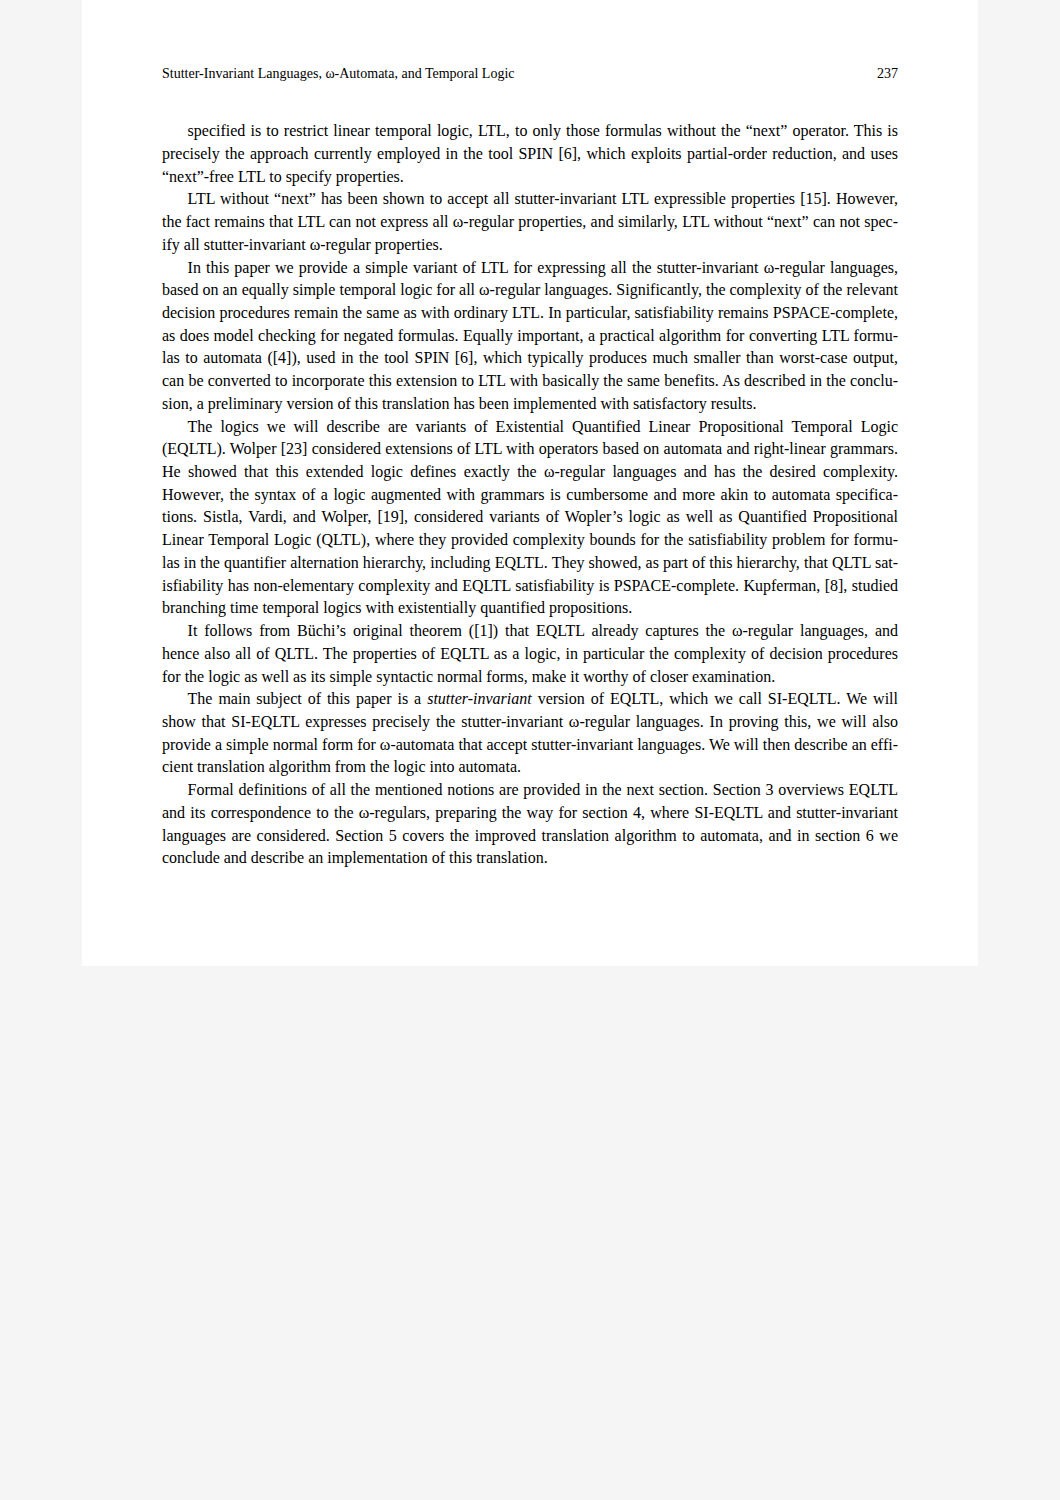Stutter-Invariant Languages, ω-Automata, and Temporal Logic 237
specified is to restrict linear temporal logic, LTL, to only those formulas without the “next” operator. This is precisely the approach currently employed in the tool SPIN [6], which exploits partial-order reduction, and uses “next”-free LTL to specify properties.
LTL without “next” has been shown to accept all stutter-invariant LTL expressible properties [15]. However, the fact remains that LTL can not express all ω-regular properties, and similarly, LTL without “next” can not specify all stutter-invariant ω-regular properties.
In this paper we provide a simple variant of LTL for expressing all the stutter-invariant ω-regular languages, based on an equally simple temporal logic for all ω-regular languages. Significantly, the complexity of the relevant decision procedures remain the same as with ordinary LTL. In particular, satisfiability remains PSPACE-complete, as does model checking for negated formulas. Equally important, a practical algorithm for converting LTL formulas to automata ([4]), used in the tool SPIN [6], which typically produces much smaller than worst-case output, can be converted to incorporate this extension to LTL with basically the same benefits. As described in the conclusion, a preliminary version of this translation has been implemented with satisfactory results.
The logics we will describe are variants of Existential Quantified Linear Propositional Temporal Logic (EQLTL). Wolper [23] considered extensions of LTL with operators based on automata and right-linear grammars. He showed that this extended logic defines exactly the ω-regular languages and has the desired complexity. However, the syntax of a logic augmented with grammars is cumbersome and more akin to automata specifications. Sistla, Vardi, and Wolper, [19], considered variants of Wopler’s logic as well as Quantified Propositional Linear Temporal Logic (QLTL), where they provided complexity bounds for the satisfiability problem for formulas in the quantifier alternation hierarchy, including EQLTL. They showed, as part of this hierarchy, that QLTL satisfiability has non-elementary complexity and EQLTL satisfiability is PSPACE-complete. Kupferman, [8], studied branching time temporal logics with existentially quantified propositions.
It follows from Büchi’s original theorem ([1]) that EQLTL already captures the ω-regular languages, and hence also all of QLTL. The properties of EQLTL as a logic, in particular the complexity of decision procedures for the logic as well as its simple syntactic normal forms, make it worthy of closer examination.
The main subject of this paper is a stutter-invariant version of EQLTL, which we call SI-EQLTL. We will show that SI-EQLTL expresses precisely the stutter-invariant ω-regular languages. In proving this, we will also provide a simple normal form for ω-automata that accept stutter-invariant languages. We will then describe an efficient translation algorithm from the logic into automata.
Formal definitions of all the mentioned notions are provided in the next section. Section 3 overviews EQLTL and its correspondence to the ω-regulars, preparing the way for section 4, where SI-EQLTL and stutter-invariant languages are considered. Section 5 covers the improved translation algorithm to automata, and in section 6 we conclude and describe an implementation of this translation.